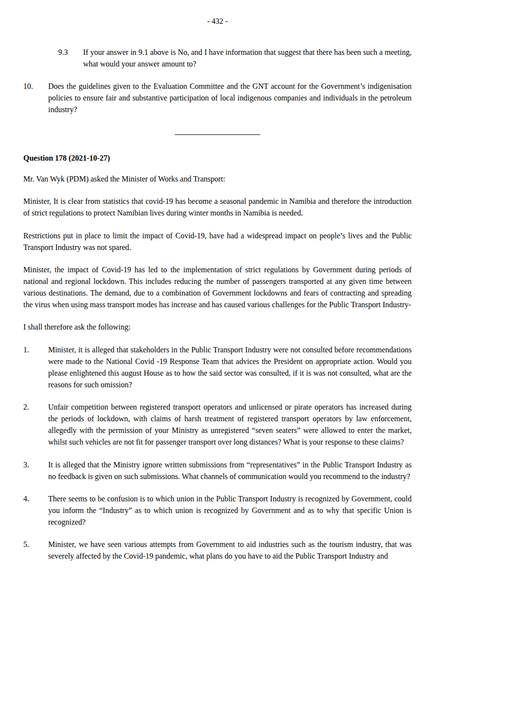- 432 -
9.3
If your answer in 9.1 above is No, and I have information that suggest that there has been such a meeting, what would your answer amount to?
10.
Does the guidelines given to the Evaluation Committee and the GNT account for the Government’s indigenisation policies to ensure fair and substantive participation of local indigenous companies and individuals in the petroleum industry?
Question 178 (2021-10-27)
Mr. Van Wyk (PDM) asked the Minister of Works and Transport:
Minister, It is clear from statistics that covid-19 has become a seasonal pandemic in Namibia and therefore the introduction of strict regulations to protect Namibian lives during winter months in Namibia is needed.
Restrictions put in place to limit the impact of Covid-19, have had a widespread impact on people’s lives and the Public Transport Industry was not spared.
Minister, the impact of Covid-19 has led to the implementation of strict regulations by Government during periods of national and regional lockdown. This includes reducing the number of passengers transported at any given time between various destinations. The demand, due to a combination of Government lockdowns and fears of contracting and spreading the virus when using mass transport modes has increase and has caused various challenges for the Public Transport Industry-
I shall therefore ask the following:
1.
Minister, it is alleged that stakeholders in the Public Transport Industry were not consulted before recommendations were made to the National Covid -19 Response Team that advices the President on appropriate action. Would you please enlightened this august House as to how the said sector was consulted, if it is was not consulted, what are the reasons for such omission?
2.
Unfair competition between registered transport operators and unlicensed or pirate operators has increased during the periods of lockdown, with claims of harsh treatment of registered transport operators by law enforcement, allegedly with the permission of your Ministry as unregistered “seven seaters” were allowed to enter the market, whilst such vehicles are not fit for passenger transport over long distances? What is your response to these claims?
3.
It is alleged that the Ministry ignore written submissions from “representatives” in the Public Transport Industry as no feedback is given on such submissions. What channels of communication would you recommend to the industry?
4.
There seems to be confusion is to which union in the Public Transport Industry is recognized by Government, could you inform the “Industry” as to which union is recognized by Government and as to why that specific Union is recognized?
5.
Minister, we have seen various attempts from Government to aid industries such as the tourism industry, that was severely affected by the Covid-19 pandemic, what plans do you have to aid the Public Transport Industry and